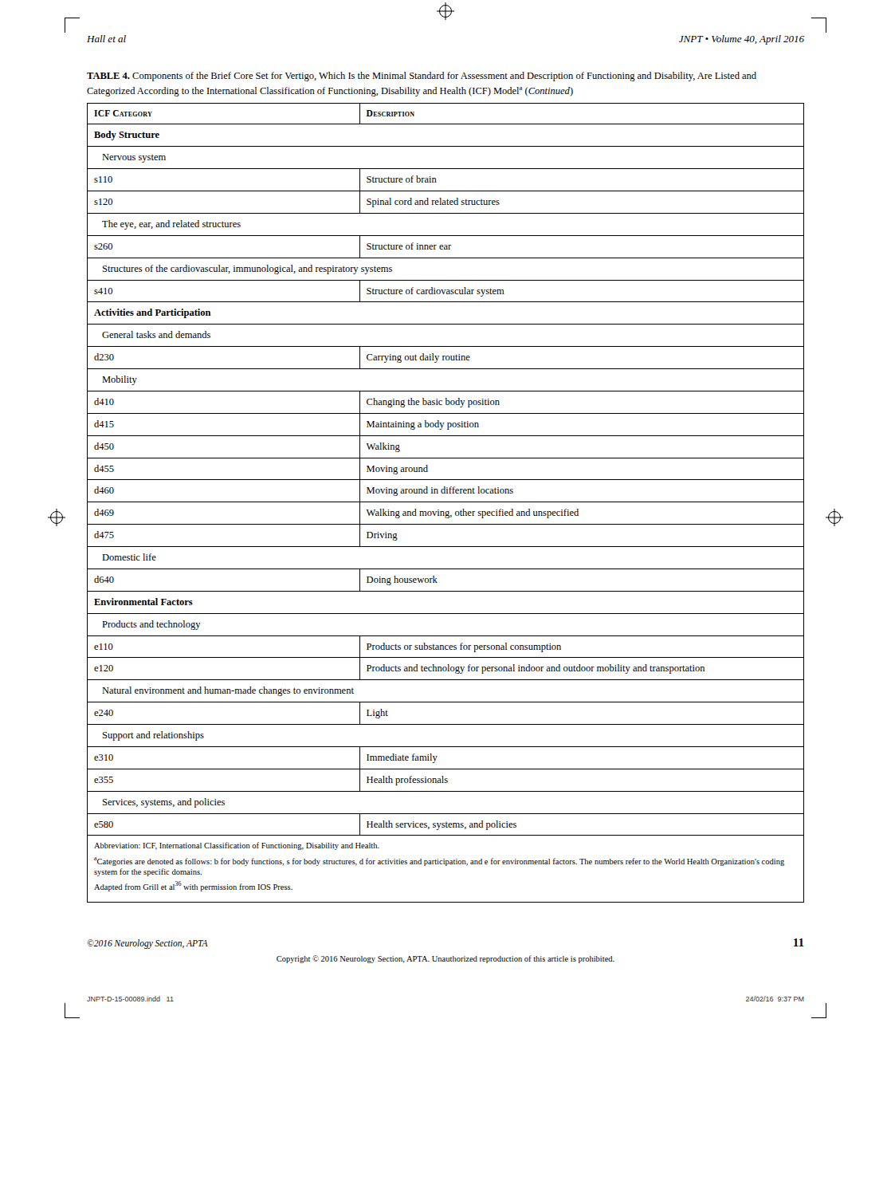Hall et al JNPT • Volume 40, April 2016
TABLE 4. Components of the Brief Core Set for Vertigo, Which Is the Minimal Standard for Assessment and Description of Functioning and Disability, Are Listed and Categorized According to the International Classification of Functioning, Disability and Health (ICF) Modela (Continued)
| ICF Category | Description |
| --- | --- |
| Body Structure |
| Nervous system |
| s110 | Structure of brain |
| s120 | Spinal cord and related structures |
| The eye, ear, and related structures |
| s260 | Structure of inner ear |
| Structures of the cardiovascular, immunological, and respiratory systems |
| s410 | Structure of cardiovascular system |
| Activities and Participation |
| General tasks and demands |
| d230 | Carrying out daily routine |
| Mobility |
| d410 | Changing the basic body position |
| d415 | Maintaining a body position |
| d450 | Walking |
| d455 | Moving around |
| d460 | Moving around in different locations |
| d469 | Walking and moving, other specified and unspecified |
| d475 | Driving |
| Domestic life |
| d640 | Doing housework |
| Environmental Factors |
| Products and technology |
| e110 | Products or substances for personal consumption |
| e120 | Products and technology for personal indoor and outdoor mobility and transportation |
| Natural environment and human-made changes to environment |
| e240 | Light |
| Support and relationships |
| e310 | Immediate family |
| e355 | Health professionals |
| Services, systems, and policies |
| e580 | Health services, systems, and policies |
Abbreviation: ICF, International Classification of Functioning, Disability and Health.
aCategories are denoted as follows: b for body functions, s for body structures, d for activities and participation, and e for environmental factors. The numbers refer to the World Health Organization's coding system for the specific domains.
Adapted from Grill et al36 with permission from IOS Press.
©2016 Neurology Section, APTA 11
Copyright © 2016 Neurology Section, APTA. Unauthorized reproduction of this article is prohibited.
JNPT-D-15-00089.indd 11 24/02/16 9:37 PM